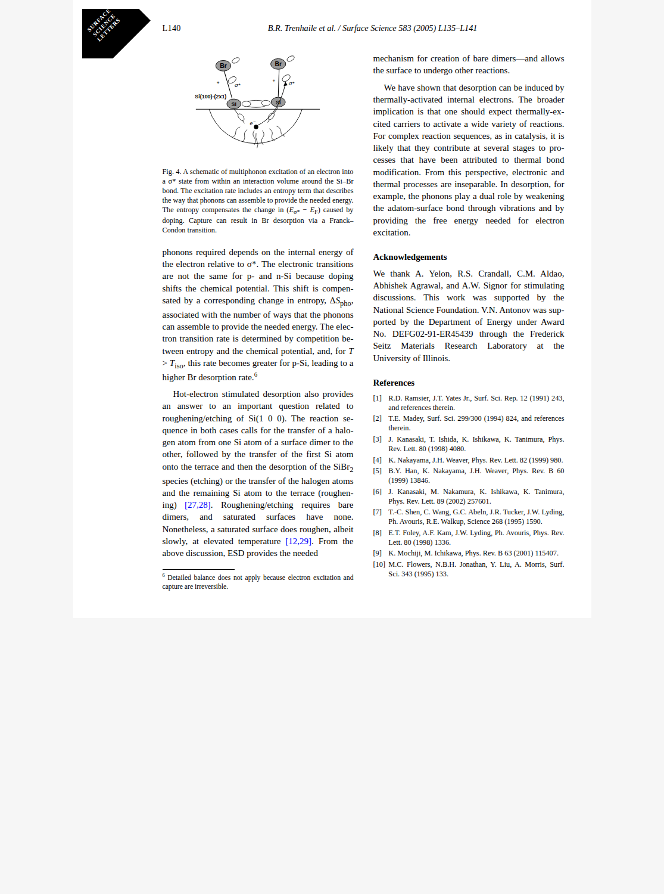Surface Science
Letters
L140
B.R. Trenhaile et al. / Surface Science 583 (2005) L135–L141
Br Br + + σ* σ* Si(100)-(2x1) Si Si e –
Fig. 4. A schematic of multiphonon excitation of an electron into a σ* state from within an interaction volume around the Si–Br bond. The excitation rate includes an entropy term that describes the way that phonons can assemble to provide the needed energy. The entropy compensates the change in (Eσ* − EF) caused by doping. Capture can result in Br desorption via a Franck–Condon transition.
phonons required depends on the internal energy of the electron relative to σ*. The electronic transitions are not the same for p- and n-Si because doping shifts the chemical potential. This shift is compensated by a corresponding change in entropy, ΔSpho, associated with the number of ways that the phonons can assemble to provide the needed energy. The electron transition rate is determined by competition between entropy and the chemical potential, and, for T > Tiso, this rate becomes greater for p-Si, leading to a higher Br desorption rate.6
Hot-electron stimulated desorption also provides an answer to an important question related to roughening/etching of Si(1 0 0). The reaction sequence in both cases calls for the transfer of a halogen atom from one Si atom of a surface dimer to the other, followed by the transfer of the first Si atom onto the terrace and then the desorption of the SiBr2 species (etching) or the transfer of the halogen atoms and the remaining Si atom to the terrace (roughening) [27,28]. Roughening/etching requires bare dimers, and saturated surfaces have none. Nonetheless, a saturated surface does roughen, albeit slowly, at elevated temperature [12,29]. From the above discussion, ESD provides the needed
6 Detailed balance does not apply because electron excitation and capture are irreversible.
mechanism for creation of bare dimers—and allows the surface to undergo other reactions.
We have shown that desorption can be induced by thermally-activated internal electrons. The broader implication is that one should expect thermally-excited carriers to activate a wide variety of reactions. For complex reaction sequences, as in catalysis, it is likely that they contribute at several stages to processes that have been attributed to thermal bond modification. From this perspective, electronic and thermal processes are inseparable. In desorption, for example, the phonons play a dual role by weakening the adatom-surface bond through vibrations and by providing the free energy needed for electron excitation.
Acknowledgements
We thank A. Yelon, R.S. Crandall, C.M. Aldao, Abhishek Agrawal, and A.W. Signor for stimulating discussions. This work was supported by the National Science Foundation. V.N. Antonov was supported by the Department of Energy under Award No. DEFG02-91-ER45439 through the Frederick Seitz Materials Research Laboratory at the University of Illinois.
References
[1] R.D. Ramsier, J.T. Yates Jr., Surf. Sci. Rep. 12 (1991) 243, and references therein.
[2] T.E. Madey, Surf. Sci. 299/300 (1994) 824, and references therein.
[3] J. Kanasaki, T. Ishida, K. Ishikawa, K. Tanimura, Phys. Rev. Lett. 80 (1998) 4080.
[4] K. Nakayama, J.H. Weaver, Phys. Rev. Lett. 82 (1999) 980.
[5] B.Y. Han, K. Nakayama, J.H. Weaver, Phys. Rev. B 60 (1999) 13846.
[6] J. Kanasaki, M. Nakamura, K. Ishikawa, K. Tanimura, Phys. Rev. Lett. 89 (2002) 257601.
[7] T.-C. Shen, C. Wang, G.C. Abeln, J.R. Tucker, J.W. Lyding, Ph. Avouris, R.E. Walkup, Science 268 (1995) 1590.
[8] E.T. Foley, A.F. Kam, J.W. Lyding, Ph. Avouris, Phys. Rev. Lett. 80 (1998) 1336.
[9] K. Mochiji, M. Ichikawa, Phys. Rev. B 63 (2001) 115407.
[10] M.C. Flowers, N.B.H. Jonathan, Y. Liu, A. Morris, Surf. Sci. 343 (1995) 133.